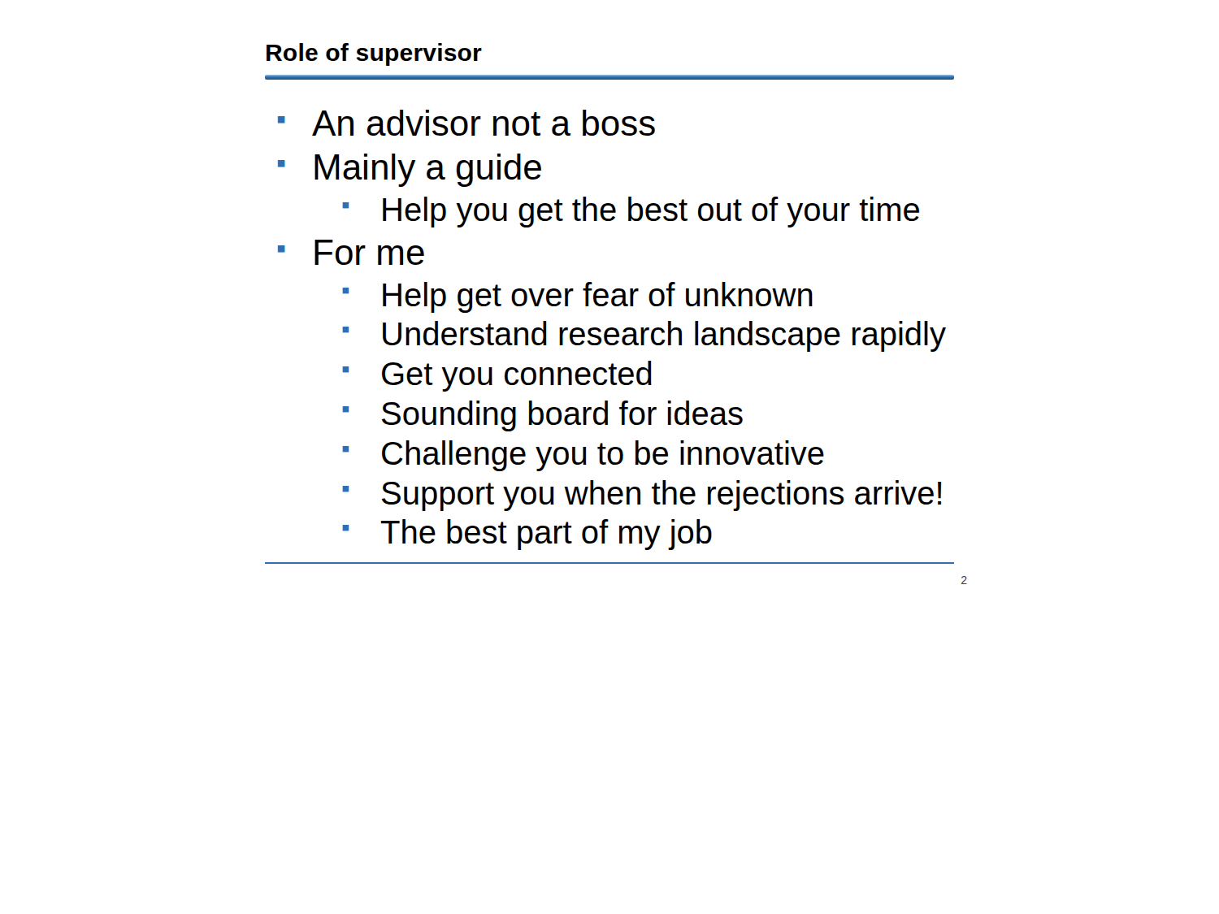Role of supervisor
An advisor not a boss
Mainly a guide
Help you get the best out of your time
For me
Help get over fear of unknown
Understand research landscape rapidly
Get you connected
Sounding board for ideas
Challenge you to be innovative
Support you when the rejections arrive!
The best part of my job
2